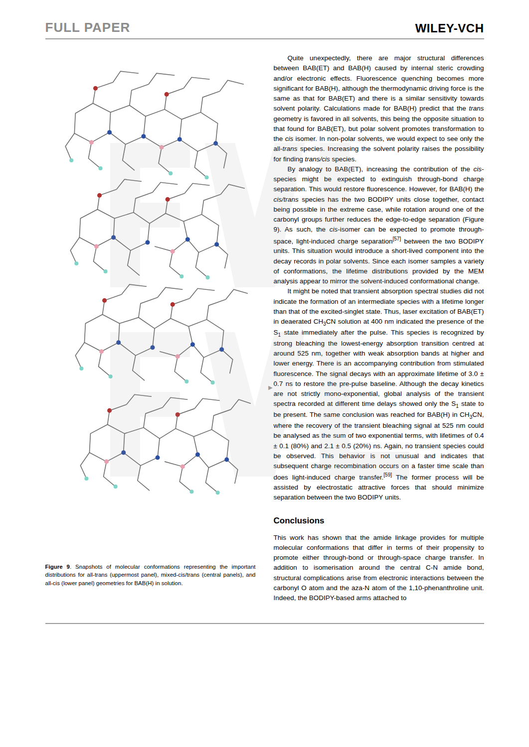FULL PAPER
WILEY-VCH
Figure 9. Snapshots of molecular conformations representing the important distributions for all-trans (uppermost panel), mixed-cis/trans (central panels), and all-cis (lower panel) geometries for BAB(H) in solution.
Quite unexpectedly, there are major structural differences between BAB(ET) and BAB(H) caused by internal steric crowding and/or electronic effects. Fluorescence quenching becomes more significant for BAB(H), although the thermodynamic driving force is the same as that for BAB(ET) and there is a similar sensitivity towards solvent polarity. Calculations made for BAB(H) predict that the trans geometry is favored in all solvents, this being the opposite situation to that found for BAB(ET), but polar solvent promotes transformation to the cis isomer. In non-polar solvents, we would expect to see only the all-trans species. Increasing the solvent polarity raises the possibility for finding trans/cis species.
By analogy to BAB(ET), increasing the contribution of the cis-species might be expected to extinguish through-bond charge separation. This would restore fluorescence. However, for BAB(H) the cis/trans species has the two BODIPY units close together, contact being possible in the extreme case, while rotation around one of the carbonyl groups further reduces the edge-to-edge separation (Figure 9). As such, the cis-isomer can be expected to promote through-space, light-induced charge separation[57] between the two BODIPY units. This situation would introduce a short-lived component into the decay records in polar solvents. Since each isomer samples a variety of conformations, the lifetime distributions provided by the MEM analysis appear to mirror the solvent-induced conformational change.
It might be noted that transient absorption spectral studies did not indicate the formation of an intermediate species with a lifetime longer than that of the excited-singlet state. Thus, laser excitation of BAB(ET) in deaerated CH3CN solution at 400 nm indicated the presence of the S1 state immediately after the pulse. This species is recognized by strong bleaching the lowest-energy absorption transition centred at around 525 nm, together with weak absorption bands at higher and lower energy. There is an accompanying contribution from stimulated fluorescence. The signal decays with an approximate lifetime of 3.0 ± 0.7 ns to restore the pre-pulse baseline. Although the decay kinetics are not strictly mono-exponential, global analysis of the transient spectra recorded at different time delays showed only the S1 state to be present. The same conclusion was reached for BAB(H) in CH3CN, where the recovery of the transient bleaching signal at 525 nm could be analysed as the sum of two exponential terms, with lifetimes of 0.4 ± 0.1 (80%) and 2.1 ± 0.5 (20%) ns. Again, no transient species could be observed. This behavior is not unusual and indicates that subsequent charge recombination occurs on a faster time scale than does light-induced charge transfer.[59] The former process will be assisted by electrostatic attractive forces that should minimize separation between the two BODIPY units.
Conclusions
This work has shown that the amide linkage provides for multiple molecular conformations that differ in terms of their propensity to promote either through-bond or through-space charge transfer. In addition to isomerisation around the central C-N amide bond, structural complications arise from electronic interactions between the carbonyl O atom and the aza-N atom of the 1,10-phenanthroline unit. Indeed, the BODIPY-based arms attached to
►